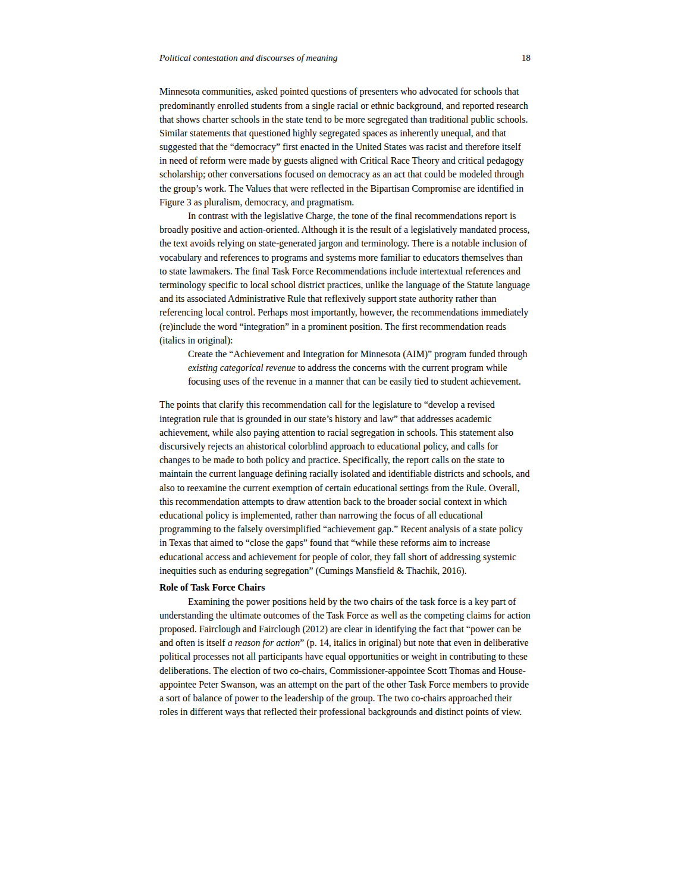Political contestation and discourses of meaning 18
Minnesota communities, asked pointed questions of presenters who advocated for schools that predominantly enrolled students from a single racial or ethnic background, and reported research that shows charter schools in the state tend to be more segregated than traditional public schools. Similar statements that questioned highly segregated spaces as inherently unequal, and that suggested that the “democracy” first enacted in the United States was racist and therefore itself in need of reform were made by guests aligned with Critical Race Theory and critical pedagogy scholarship; other conversations focused on democracy as an act that could be modeled through the group’s work. The Values that were reflected in the Bipartisan Compromise are identified in Figure 3 as pluralism, democracy, and pragmatism.
In contrast with the legislative Charge, the tone of the final recommendations report is broadly positive and action-oriented. Although it is the result of a legislatively mandated process, the text avoids relying on state-generated jargon and terminology. There is a notable inclusion of vocabulary and references to programs and systems more familiar to educators themselves than to state lawmakers. The final Task Force Recommendations include intertextual references and terminology specific to local school district practices, unlike the language of the Statute language and its associated Administrative Rule that reflexively support state authority rather than referencing local control. Perhaps most importantly, however, the recommendations immediately (re)include the word “integration” in a prominent position. The first recommendation reads (italics in original):
Create the “Achievement and Integration for Minnesota (AIM)” program funded through existing categorical revenue to address the concerns with the current program while focusing uses of the revenue in a manner that can be easily tied to student achievement.
The points that clarify this recommendation call for the legislature to “develop a revised integration rule that is grounded in our state’s history and law” that addresses academic achievement, while also paying attention to racial segregation in schools. This statement also discursively rejects an ahistorical colorblind approach to educational policy, and calls for changes to be made to both policy and practice. Specifically, the report calls on the state to maintain the current language defining racially isolated and identifiable districts and schools, and also to reexamine the current exemption of certain educational settings from the Rule. Overall, this recommendation attempts to draw attention back to the broader social context in which educational policy is implemented, rather than narrowing the focus of all educational programming to the falsely oversimplified “achievement gap.” Recent analysis of a state policy in Texas that aimed to “close the gaps” found that “while these reforms aim to increase educational access and achievement for people of color, they fall short of addressing systemic inequities such as enduring segregation” (Cumings Mansfield & Thachik, 2016).
Role of Task Force Chairs
Examining the power positions held by the two chairs of the task force is a key part of understanding the ultimate outcomes of the Task Force as well as the competing claims for action proposed. Fairclough and Fairclough (2012) are clear in identifying the fact that “power can be and often is itself a reason for action” (p. 14, italics in original) but note that even in deliberative political processes not all participants have equal opportunities or weight in contributing to these deliberations. The election of two co-chairs, Commissioner-appointee Scott Thomas and House-appointee Peter Swanson, was an attempt on the part of the other Task Force members to provide a sort of balance of power to the leadership of the group. The two co-chairs approached their roles in different ways that reflected their professional backgrounds and distinct points of view.